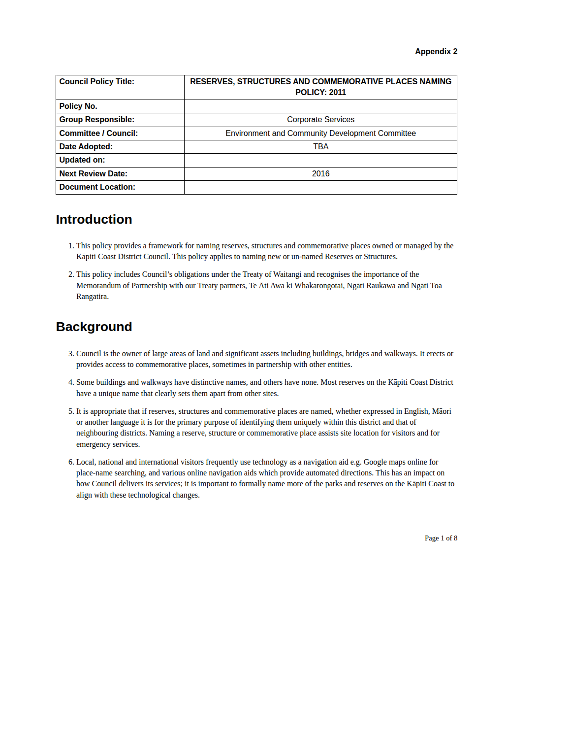Appendix 2
| Council Policy Title: | RESERVES, STRUCTURES AND COMMEMORATIVE PLACES NAMING POLICY: 2011 |
| Policy No. | |
| Group Responsible: | Corporate Services |
| Committee / Council: | Environment and Community Development Committee |
| Date Adopted: | TBA |
| Updated on: | |
| Next Review Date: | 2016 |
| Document Location: | |
Introduction
This policy provides a framework for naming reserves, structures and commemorative places owned or managed by the Kāpiti Coast District Council. This policy applies to naming new or un-named Reserves or Structures.
This policy includes Council’s obligations under the Treaty of Waitangi and recognises the importance of the Memorandum of Partnership with our Treaty partners, Te Āti Awa ki Whakarongotai, Ngāti Raukawa and Ngāti Toa Rangatira.
Background
Council is the owner of large areas of land and significant assets including buildings, bridges and walkways. It erects or provides access to commemorative places, sometimes in partnership with other entities.
Some buildings and walkways have distinctive names, and others have none. Most reserves on the Kāpiti Coast District have a unique name that clearly sets them apart from other sites.
It is appropriate that if reserves, structures and commemorative places are named, whether expressed in English, Māori or another language it is for the primary purpose of identifying them uniquely within this district and that of neighbouring districts. Naming a reserve, structure or commemorative place assists site location for visitors and for emergency services.
Local, national and international visitors frequently use technology as a navigation aid e.g. Google maps online for place-name searching, and various online navigation aids which provide automated directions. This has an impact on how Council delivers its services; it is important to formally name more of the parks and reserves on the Kāpiti Coast to align with these technological changes.
Page 1 of 8